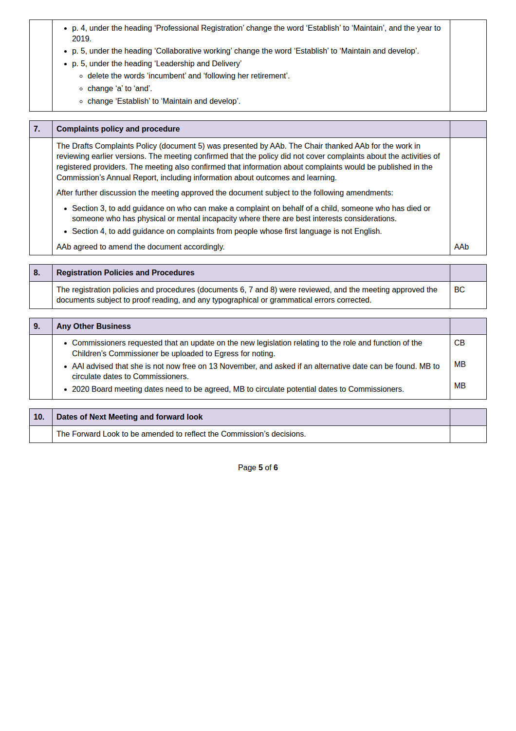| | p. 4, under the heading ‘Professional Registration’ change the word ‘Establish’ to ‘Maintain’, and the year to 2019. p. 5, under the heading ‘Collaborative working’ change the word ‘Establish’ to ‘Maintain and develop’. p. 5, under the heading ‘Leadership and Delivery’ delete the words ‘incumbent’ and ‘following her retirement’. change ‘a’ to ‘and’. change ‘Establish’ to ‘Maintain and develop’. | |
| 7. | Complaints policy and procedure | |
| | The Drafts Complaints Policy (document 5) was presented by AAb. The Chair thanked AAb for the work in reviewing earlier versions. The meeting confirmed that the policy did not cover complaints about the activities of registered providers. The meeting also confirmed that information about complaints would be published in the Commission’s Annual Report, including information about outcomes and learning. After further discussion the meeting approved the document subject to the following amendments: Section 3, to add guidance on who can make a complaint on behalf of a child, someone who has died or someone who has physical or mental incapacity where there are best interests considerations. Section 4, to add guidance on complaints from people whose first language is not English. AAb agreed to amend the document accordingly. | AAb |
| 8. | Registration Policies and Procedures | |
| | The registration policies and procedures (documents 6, 7 and 8) were reviewed, and the meeting approved the documents subject to proof reading, and any typographical or grammatical errors corrected. | BC |
| 9. | Any Other Business | |
| | Commissioners requested that an update on the new legislation relating to the role and function of the Children’s Commissioner be uploaded to Egress for noting. AAl advised that she is not now free on 13 November, and asked if an alternative date can be found. MB to circulate dates to Commissioners. 2020 Board meeting dates need to be agreed, MB to circulate potential dates to Commissioners. | CB MB MB |
| 10. | Dates of Next Meeting and forward look | |
| | The Forward Look to be amended to reflect the Commission’s decisions. | |
Page 5 of 6